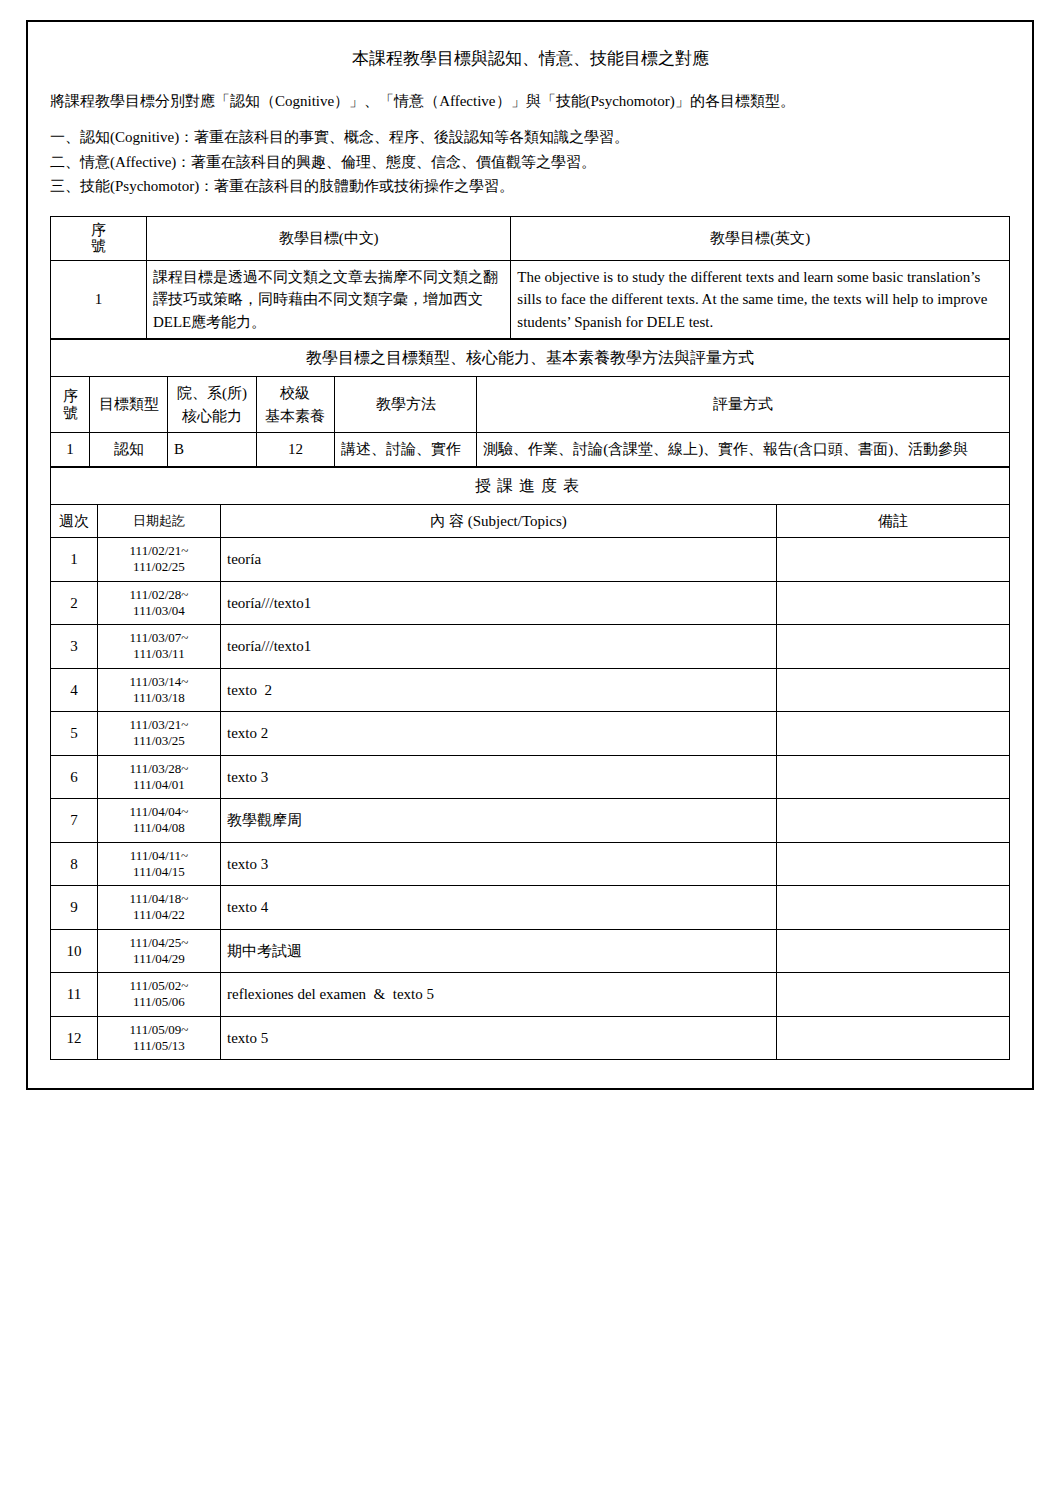本課程教學目標與認知、情意、技能目標之對應
將課程教學目標分別對應「認知（Cognitive）」、「情意（Affective）」與「技能(Psychomotor)」的各目標類型。
一、認知(Cognitive)：著重在該科目的事實、概念、程序、後設認知等各類知識之學習。
二、情意(Affective)：著重在該科目的興趣、倫理、態度、信念、價值觀等之學習。
三、技能(Psychomotor)：著重在該科目的肢體動作或技術操作之學習。
| 序 號 | 教學目標(中文) | 教學目標(英文) |
| --- | --- | --- |
| 1 | 課程目標是透過不同文類之文章去揣摩不同文類之翻譯技巧或策略，同時藉由不同文類字彙，增加西文DELE應考能力。 | The objective is to study the different texts and learn some basic translation’s sills to face the different texts. At the same time, the texts will help to improve students’ Spanish for DELE test. |
| 教學目標之目標類型、核心能力、基本素養教學方法與評量方式 |
| 序 號 | 目標類型 | 院、系(所) 核心能力 | 校級 基本素養 | 教學方法 | 評量方式 |
| 1 | 認知 | B | 12 | 講述、討論、實作 | 測驗、作業、討論(含課堂、線上)、實作、報告(含口頭、書面)、活動參與 |
| 授課進度表 |
| 週次 | 日期起訖 | 內 容 (Subject/Topics) | 備註 |
| 1 | 111/02/21~ 111/02/25 | teoría | |
| 2 | 111/02/28~ 111/03/04 | teoría///texto1 | |
| 3 | 111/03/07~ 111/03/11 | teoría///texto1 | |
| 4 | 111/03/14~ 111/03/18 | texto 2 | |
| 5 | 111/03/21~ 111/03/25 | texto 2 | |
| 6 | 111/03/28~ 111/04/01 | texto 3 | |
| 7 | 111/04/04~ 111/04/08 | 教學觀摩周 | |
| 8 | 111/04/11~ 111/04/15 | texto 3 | |
| 9 | 111/04/18~ 111/04/22 | texto 4 | |
| 10 | 111/04/25~ 111/04/29 | 期中考試週 | |
| 11 | 111/05/02~ 111/05/06 | reflexiones del examen & texto 5 | |
| 12 | 111/05/09~ 111/05/13 | texto 5 | |